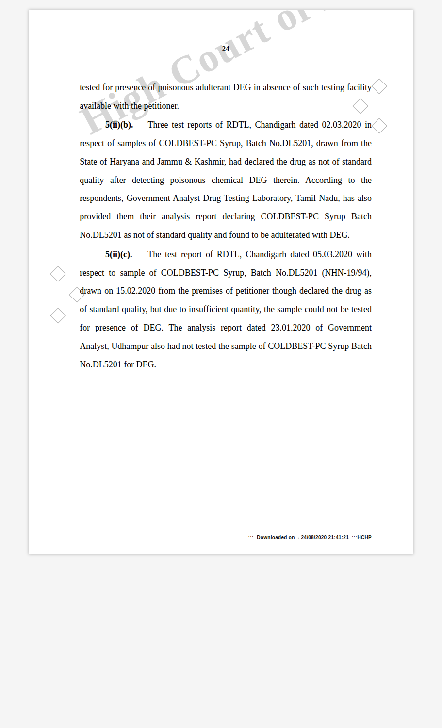High Court of H.P.
24
tested for presence of poisonous adulterant DEG in absence of such testing facility available with the petitioner.
5(ii)(b). Three test reports of RDTL, Chandigarh dated 02.03.2020 in respect of samples of COLDBEST-PC Syrup, Batch No.DL5201, drawn from the State of Haryana and Jammu & Kashmir, had declared the drug as not of standard quality after detecting poisonous chemical DEG therein. According to the respondents, Government Analyst Drug Testing Laboratory, Tamil Nadu, has also provided them their analysis report declaring COLDBEST-PC Syrup Batch No.DL5201 as not of standard quality and found to be adulterated with DEG.
5(ii)(c). The test report of RDTL, Chandigarh dated 05.03.2020 with respect to sample of COLDBEST-PC Syrup, Batch No.DL5201 (NHN-19/94), drawn on 15.02.2020 from the premises of petitioner though declared the drug as of standard quality, but due to insufficient quantity, the sample could not be tested for presence of DEG. The analysis report dated 23.01.2020 of Government Analyst, Udhampur also had not tested the sample of COLDBEST-PC Syrup Batch No.DL5201 for DEG.
::: Downloaded on - 24/08/2020 21:41:21 ::: HCHP